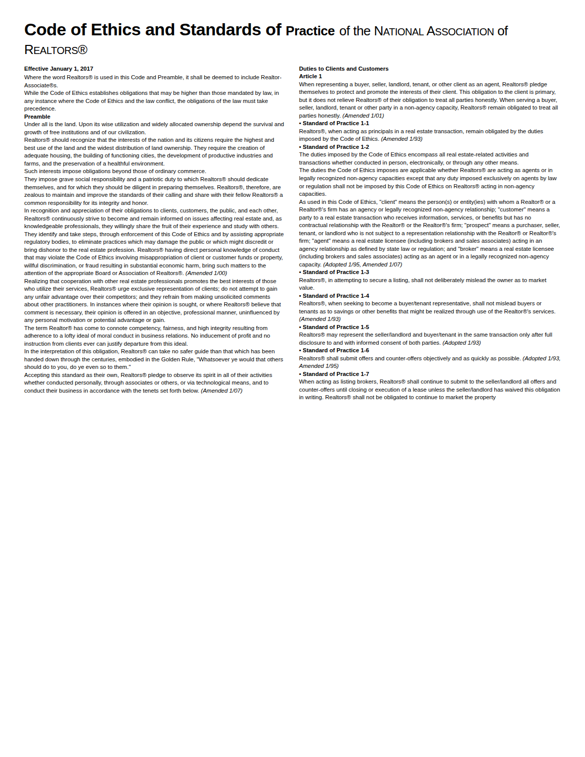Code of Ethics and Standards of Practice of the NATIONAL ASSOCIATION of REALTORS®
Effective January 1, 2017
Where the word Realtors® is used in this Code and Preamble, it shall be deemed to include Realtor-Associate®s.
While the Code of Ethics establishes obligations that may be higher than those mandated by law, in any instance where the Code of Ethics and the law conflict, the obligations of the law must take precedence.
Preamble
Under all is the land. Upon its wise utilization and widely allocated ownership depend the survival and growth of free institutions and of our civilization.
Realtors® should recognize that the interests of the nation and its citizens require the highest and best use of the land and the widest distribution of land ownership. They require the creation of adequate housing, the building of functioning cities, the development of productive industries and farms, and the preservation of a healthful environment.
Such interests impose obligations beyond those of ordinary commerce.
They impose grave social responsibility and a patriotic duty to which Realtors® should dedicate themselves, and for which they should be diligent in preparing themselves. Realtors®, therefore, are zealous to maintain and improve the standards of their calling and share with their fellow Realtors® a common responsibility for its integrity and honor.
In recognition and appreciation of their obligations to clients, customers, the public, and each other, Realtors® continuously strive to become and remain informed on issues affecting real estate and, as knowledgeable professionals, they willingly share the fruit of their experience and study with others. They identify and take steps, through enforcement of this Code of Ethics and by assisting appropriate regulatory bodies, to eliminate practices which may damage the public or which might discredit or bring dishonor to the real estate profession. Realtors® having direct personal knowledge of conduct that may violate the Code of Ethics involving misappropriation of client or customer funds or property, willful discrimination, or fraud resulting in substantial economic harm, bring such matters to the attention of the appropriate Board or Association of Realtors®. (Amended 1/00)
Realizing that cooperation with other real estate professionals promotes the best interests of those who utilize their services, Realtors® urge exclusive representation of clients; do not attempt to gain any unfair advantage over their competitors; and they refrain from making unsolicited comments about other practitioners. In instances where their opinion is sought, or where Realtors® believe that comment is necessary, their opinion is offered in an objective, professional manner, uninfluenced by any personal motivation or potential advantage or gain.
The term Realtor® has come to connote competency, fairness, and high integrity resulting from adherence to a lofty ideal of moral conduct in business relations. No inducement of profit and no instruction from clients ever can justify departure from this ideal.
In the interpretation of this obligation, Realtors® can take no safer guide than that which has been handed down through the centuries, embodied in the Golden Rule, "Whatsoever ye would that others should do to you, do ye even so to them."
Accepting this standard as their own, Realtors® pledge to observe its spirit in all of their activities whether conducted personally, through associates or others, or via technological means, and to conduct their business in accordance with the tenets set forth below. (Amended 1/07)
Duties to Clients and Customers
Article 1
When representing a buyer, seller, landlord, tenant, or other client as an agent, Realtors® pledge themselves to protect and promote the interests of their client. This obligation to the client is primary, but it does not relieve Realtors® of their obligation to treat all parties honestly. When serving a buyer, seller, landlord, tenant or other party in a non-agency capacity, Realtors® remain obligated to treat all parties honestly. (Amended 1/01)
• Standard of Practice 1-1
Realtors®, when acting as principals in a real estate transaction, remain obligated by the duties imposed by the Code of Ethics. (Amended 1/93)
• Standard of Practice 1-2
The duties imposed by the Code of Ethics encompass all real estate-related activities and transactions whether conducted in person, electronically, or through any other means.
The duties the Code of Ethics imposes are applicable whether Realtors® are acting as agents or in legally recognized non-agency capacities except that any duty imposed exclusively on agents by law or regulation shall not be imposed by this Code of Ethics on Realtors® acting in non-agency capacities.
As used in this Code of Ethics, "client" means the person(s) or entity(ies) with whom a Realtor® or a Realtor®'s firm has an agency or legally recognized non-agency relationship; "customer" means a party to a real estate transaction who receives information, services, or benefits but has no contractual relationship with the Realtor® or the Realtor®'s firm; "prospect" means a purchaser, seller, tenant, or landlord who is not subject to a representation relationship with the Realtor® or Realtor®'s firm; "agent" means a real estate licensee (including brokers and sales associates) acting in an agency relationship as defined by state law or regulation; and "broker" means a real estate licensee (including brokers and sales associates) acting as an agent or in a legally recognized non-agency capacity. (Adopted 1/95, Amended 1/07)
• Standard of Practice 1-3
Realtors®, in attempting to secure a listing, shall not deliberately mislead the owner as to market value.
• Standard of Practice 1-4
Realtors®, when seeking to become a buyer/tenant representative, shall not mislead buyers or tenants as to savings or other benefits that might be realized through use of the Realtor®'s services. (Amended 1/93)
• Standard of Practice 1-5
Realtors® may represent the seller/landlord and buyer/tenant in the same transaction only after full disclosure to and with informed consent of both parties. (Adopted 1/93)
• Standard of Practice 1-6
Realtors® shall submit offers and counter-offers objectively and as quickly as possible. (Adopted 1/93, Amended 1/95)
• Standard of Practice 1-7
When acting as listing brokers, Realtors® shall continue to submit to the seller/landlord all offers and counter-offers until closing or execution of a lease unless the seller/landlord has waived this obligation in writing. Realtors® shall not be obligated to continue to market the property